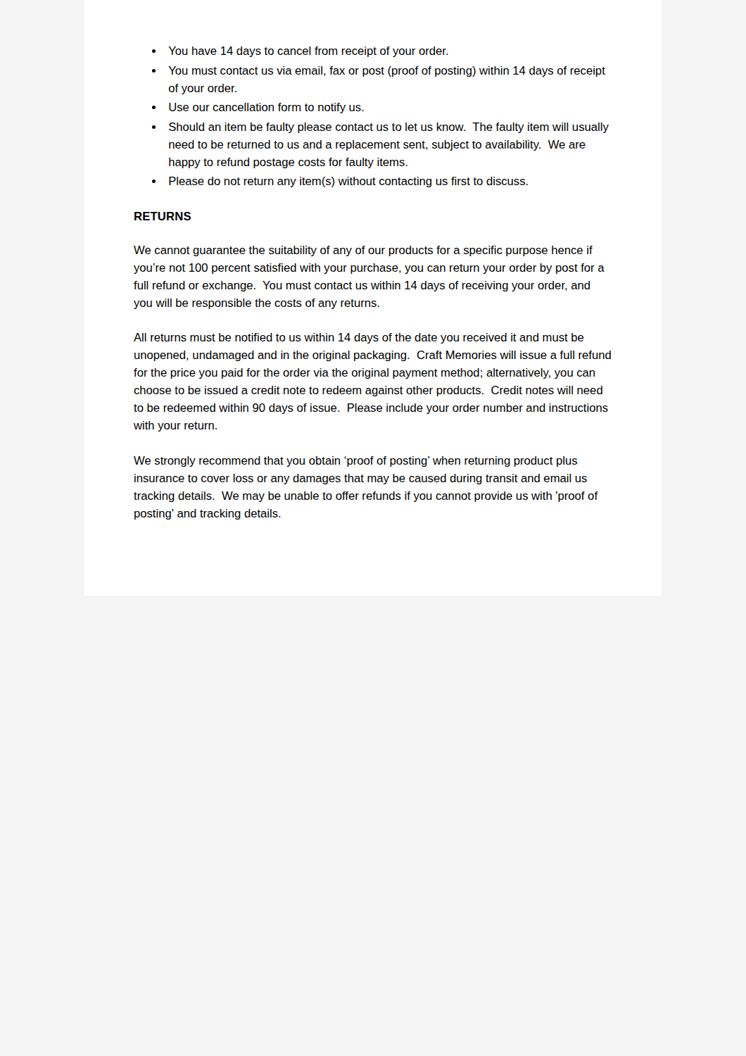You have 14 days to cancel from receipt of your order.
You must contact us via email, fax or post (proof of posting) within 14 days of receipt of your order.
Use our cancellation form to notify us.
Should an item be faulty please contact us to let us know. The faulty item will usually need to be returned to us and a replacement sent, subject to availability. We are happy to refund postage costs for faulty items.
Please do not return any item(s) without contacting us first to discuss.
RETURNS
We cannot guarantee the suitability of any of our products for a specific purpose hence if you’re not 100 percent satisfied with your purchase, you can return your order by post for a full refund or exchange. You must contact us within 14 days of receiving your order, and you will be responsible the costs of any returns.
All returns must be notified to us within 14 days of the date you received it and must be unopened, undamaged and in the original packaging. Craft Memories will issue a full refund for the price you paid for the order via the original payment method; alternatively, you can choose to be issued a credit note to redeem against other products. Credit notes will need to be redeemed within 90 days of issue. Please include your order number and instructions with your return.
We strongly recommend that you obtain ‘proof of posting’ when returning product plus insurance to cover loss or any damages that may be caused during transit and email us tracking details. We may be unable to offer refunds if you cannot provide us with 'proof of posting' and tracking details.